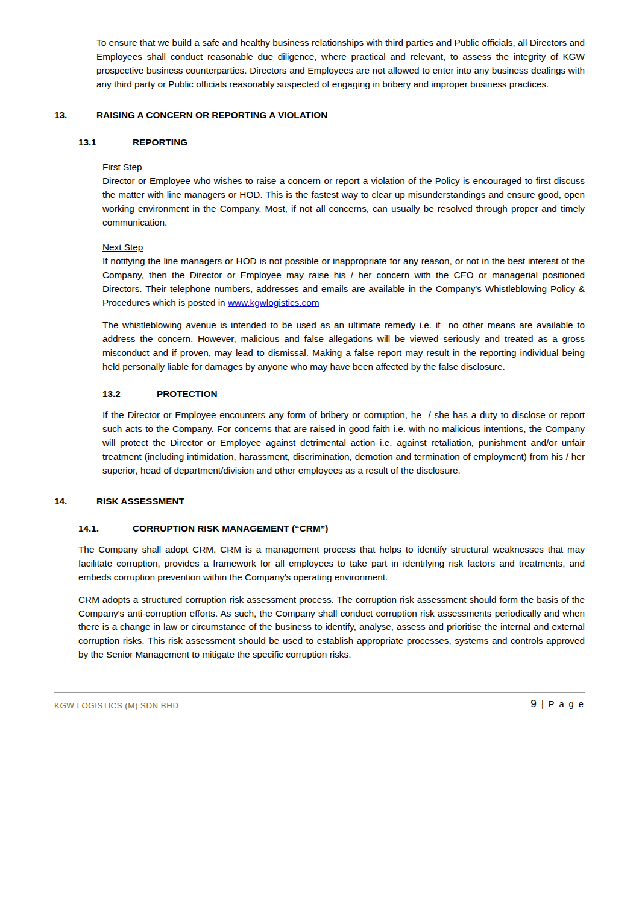To ensure that we build a safe and healthy business relationships with third parties and Public officials, all Directors and Employees shall conduct reasonable due diligence, where practical and relevant, to assess the integrity of KGW prospective business counterparties. Directors and Employees are not allowed to enter into any business dealings with any third party or Public officials reasonably suspected of engaging in bribery and improper business practices.
13. RAISING A CONCERN OR REPORTING A VIOLATION
13.1 REPORTING
First Step
Director or Employee who wishes to raise a concern or report a violation of the Policy is encouraged to first discuss the matter with line managers or HOD. This is the fastest way to clear up misunderstandings and ensure good, open working environment in the Company. Most, if not all concerns, can usually be resolved through proper and timely communication.
Next Step
If notifying the line managers or HOD is not possible or inappropriate for any reason, or not in the best interest of the Company, then the Director or Employee may raise his / her concern with the CEO or managerial positioned Directors. Their telephone numbers, addresses and emails are available in the Company's Whistleblowing Policy & Procedures which is posted in www.kgwlogistics.com
The whistleblowing avenue is intended to be used as an ultimate remedy i.e. if no other means are available to address the concern. However, malicious and false allegations will be viewed seriously and treated as a gross misconduct and if proven, may lead to dismissal. Making a false report may result in the reporting individual being held personally liable for damages by anyone who may have been affected by the false disclosure.
13.2 PROTECTION
If the Director or Employee encounters any form of bribery or corruption, he / she has a duty to disclose or report such acts to the Company. For concerns that are raised in good faith i.e. with no malicious intentions, the Company will protect the Director or Employee against detrimental action i.e. against retaliation, punishment and/or unfair treatment (including intimidation, harassment, discrimination, demotion and termination of employment) from his / her superior, head of department/division and other employees as a result of the disclosure.
14. RISK ASSESSMENT
14.1. CORRUPTION RISK MANAGEMENT (“CRM”)
The Company shall adopt CRM. CRM is a management process that helps to identify structural weaknesses that may facilitate corruption, provides a framework for all employees to take part in identifying risk factors and treatments, and embeds corruption prevention within the Company's operating environment.
CRM adopts a structured corruption risk assessment process. The corruption risk assessment should form the basis of the Company's anti-corruption efforts. As such, the Company shall conduct corruption risk assessments periodically and when there is a change in law or circumstance of the business to identify, analyse, assess and prioritise the internal and external corruption risks. This risk assessment should be used to establish appropriate processes, systems and controls approved by the Senior Management to mitigate the specific corruption risks.
KGW LOGISTICS (M) SDN BHD 9 | P a g e